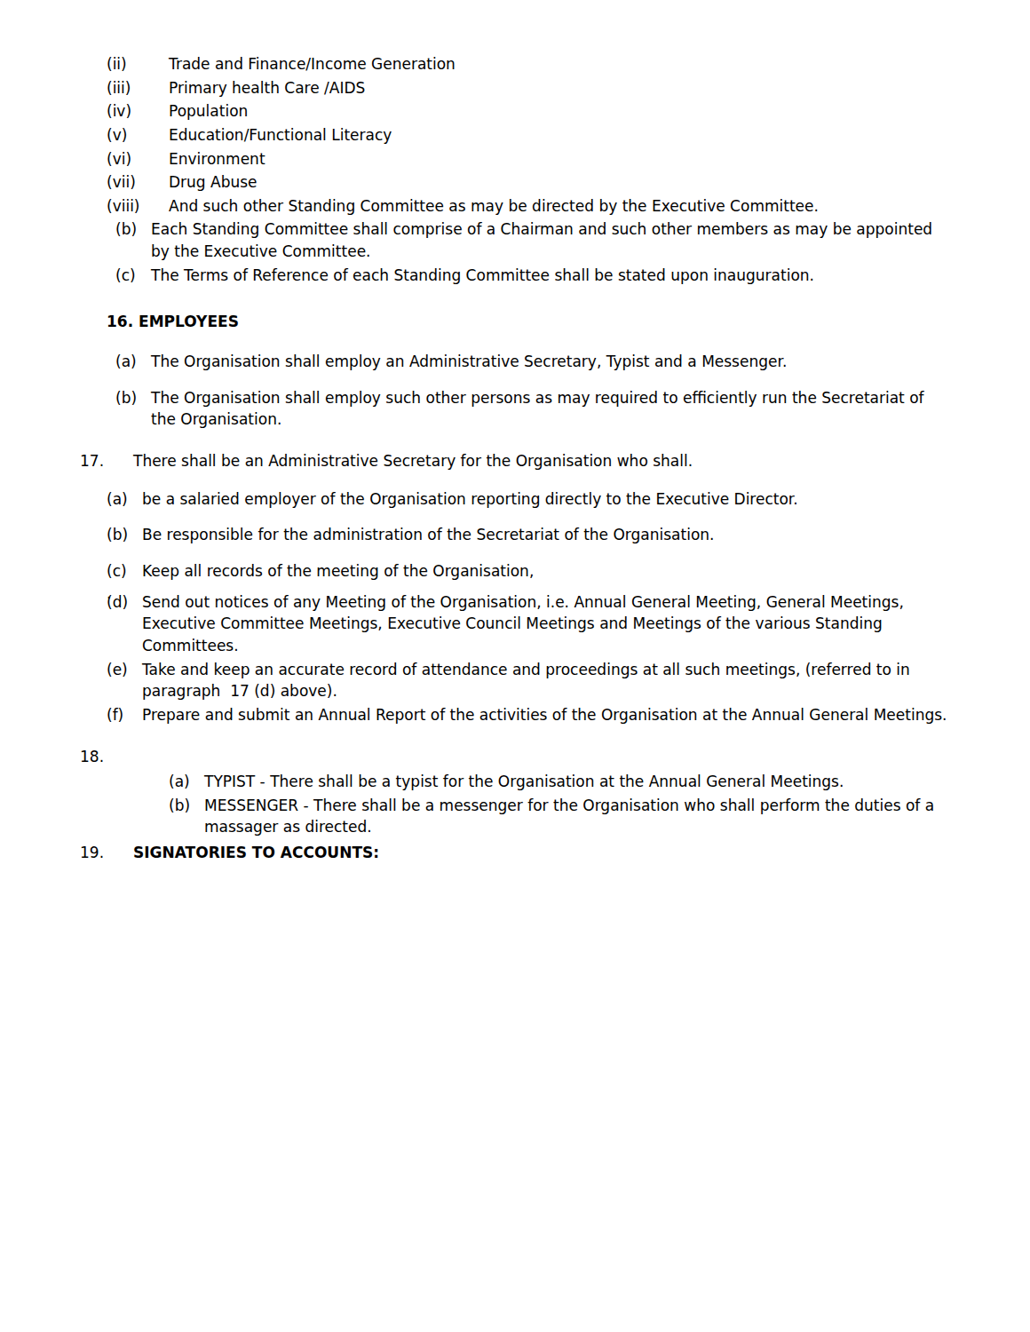(ii) Trade and Finance/Income Generation
(iii) Primary health Care /AIDS
(iv) Population
(v) Education/Functional Literacy
(vi) Environment
(vii) Drug Abuse
(viii) And such other Standing Committee as may be directed by the Executive Committee.
(b) Each Standing Committee shall comprise of a Chairman and such other members as may be appointed by the Executive Committee.
(c) The Terms of Reference of each Standing Committee shall be stated upon inauguration.
16. EMPLOYEES
(a) The Organisation shall employ an Administrative Secretary, Typist and a Messenger.
(b) The Organisation shall employ such other persons as may required to efficiently run the Secretariat of the Organisation.
17. There shall be an Administrative Secretary for the Organisation who shall.
(a) be a salaried employer of the Organisation reporting directly to the Executive Director.
(b) Be responsible for the administration of the Secretariat of the Organisation.
(c) Keep all records of the meeting of the Organisation,
.
(d) Send out notices of any Meeting of the Organisation, i.e. Annual General Meeting, General Meetings, Executive Committee Meetings, Executive Council Meetings and Meetings of the various Standing Committees.
(e) Take and keep an accurate record of attendance and proceedings at all such meetings, (referred to in paragraph 17 (d) above).
(f) Prepare and submit an Annual Report of the activities of the Organisation at the Annual General Meetings.
18.
(a) TYPIST - There shall be a typist for the Organisation at the Annual General Meetings.
(b) MESSENGER - There shall be a messenger for the Organisation who shall perform the duties of a massager as directed.
19. SIGNATORIES TO ACCOUNTS: